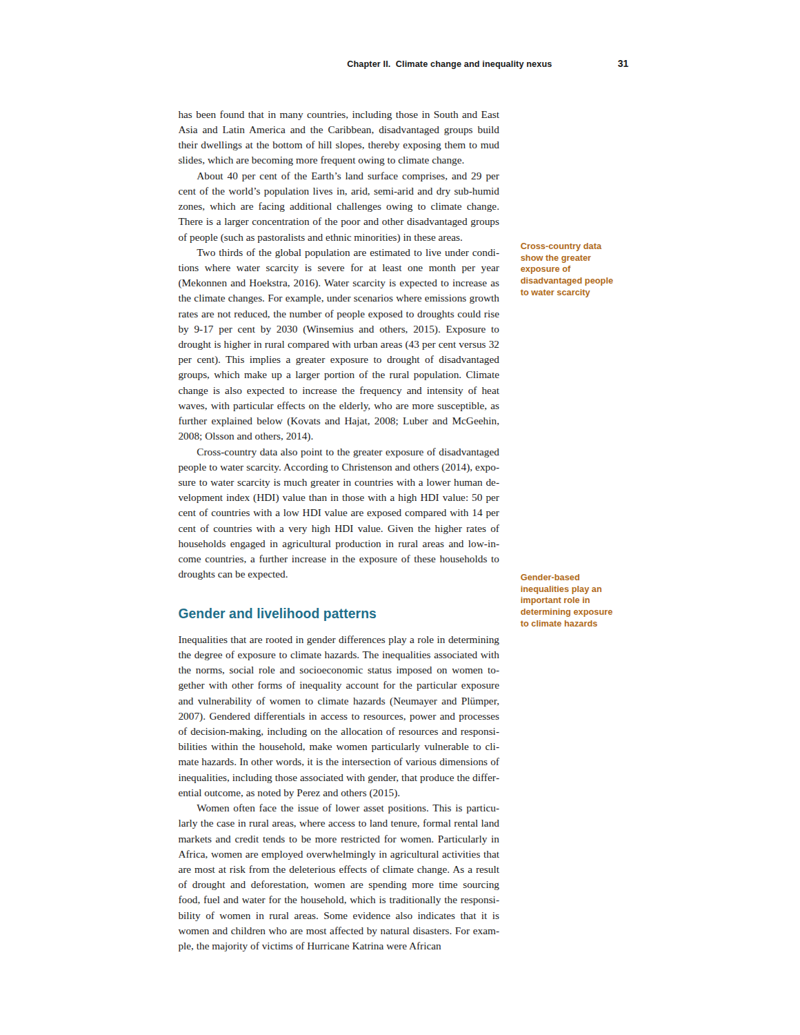Chapter II. Climate change and inequality nexus 31
has been found that in many countries, including those in South and East Asia and Latin America and the Caribbean, disadvantaged groups build their dwellings at the bottom of hill slopes, thereby exposing them to mud slides, which are becoming more frequent owing to climate change.
About 40 per cent of the Earth’s land surface comprises, and 29 per cent of the world’s population lives in, arid, semi-arid and dry sub-humid zones, which are facing additional challenges owing to climate change. There is a larger concentration of the poor and other disadvantaged groups of people (such as pastoralists and ethnic minorities) in these areas.
Two thirds of the global population are estimated to live under conditions where water scarcity is severe for at least one month per year (Mekonnen and Hoekstra, 2016). Water scarcity is expected to increase as the climate changes. For example, under scenarios where emissions growth rates are not reduced, the number of people exposed to droughts could rise by 9-17 per cent by 2030 (Winsemius and others, 2015). Exposure to drought is higher in rural compared with urban areas (43 per cent versus 32 per cent). This implies a greater exposure to drought of disadvantaged groups, which make up a larger portion of the rural population. Climate change is also expected to increase the frequency and intensity of heat waves, with particular effects on the elderly, who are more susceptible, as further explained below (Kovats and Hajat, 2008; Luber and McGeehin, 2008; Olsson and others, 2014).
Cross-country data also point to the greater exposure of disadvantaged people to water scarcity. According to Christenson and others (2014), exposure to water scarcity is much greater in countries with a lower human development index (HDI) value than in those with a high HDI value: 50 per cent of countries with a low HDI value are exposed compared with 14 per cent of countries with a very high HDI value. Given the higher rates of households engaged in agricultural production in rural areas and low-income countries, a further increase in the exposure of these households to droughts can be expected.
Gender and livelihood patterns
Inequalities that are rooted in gender differences play a role in determining the degree of exposure to climate hazards. The inequalities associated with the norms, social role and socioeconomic status imposed on women together with other forms of inequality account for the particular exposure and vulnerability of women to climate hazards (Neumayer and Plümper, 2007). Gendered differentials in access to resources, power and processes of decision-making, including on the allocation of resources and responsibilities within the household, make women particularly vulnerable to climate hazards. In other words, it is the intersection of various dimensions of inequalities, including those associated with gender, that produce the differential outcome, as noted by Perez and others (2015).
Women often face the issue of lower asset positions. This is particularly the case in rural areas, where access to land tenure, formal rental land markets and credit tends to be more restricted for women. Particularly in Africa, women are employed overwhelmingly in agricultural activities that are most at risk from the deleterious effects of climate change. As a result of drought and deforestation, women are spending more time sourcing food, fuel and water for the household, which is traditionally the responsibility of women in rural areas. Some evidence also indicates that it is women and children who are most affected by natural disasters. For example, the majority of victims of Hurricane Katrina were African
Cross-country data show the greater exposure of disadvantaged people to water scarcity
Gender-based inequalities play an important role in determining exposure to climate hazards